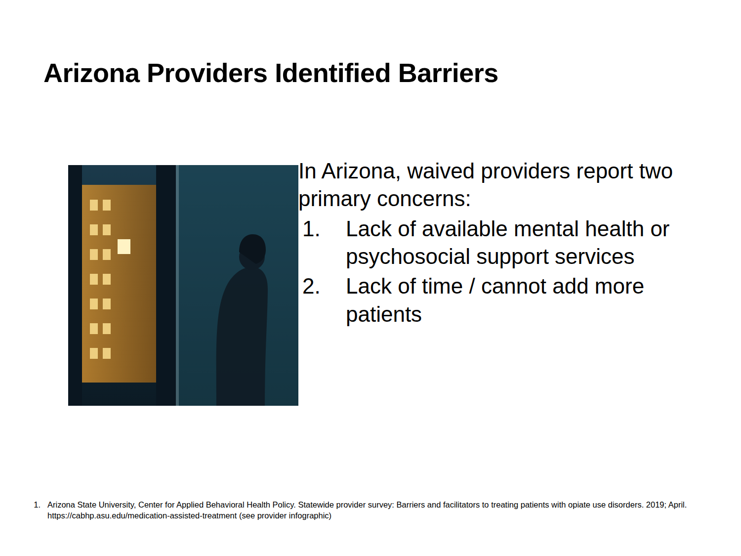Arizona Providers Identified Barriers
In Arizona, waived providers report two primary concerns:
Lack of available mental health or psychosocial support services
Lack of time / cannot add more patients
Arizona State University, Center for Applied Behavioral Health Policy. Statewide provider survey: Barriers and facilitators to treating patients with opiate use disorders. 2019; April. https://cabhp.asu.edu/medication-assisted-treatment (see provider infographic)